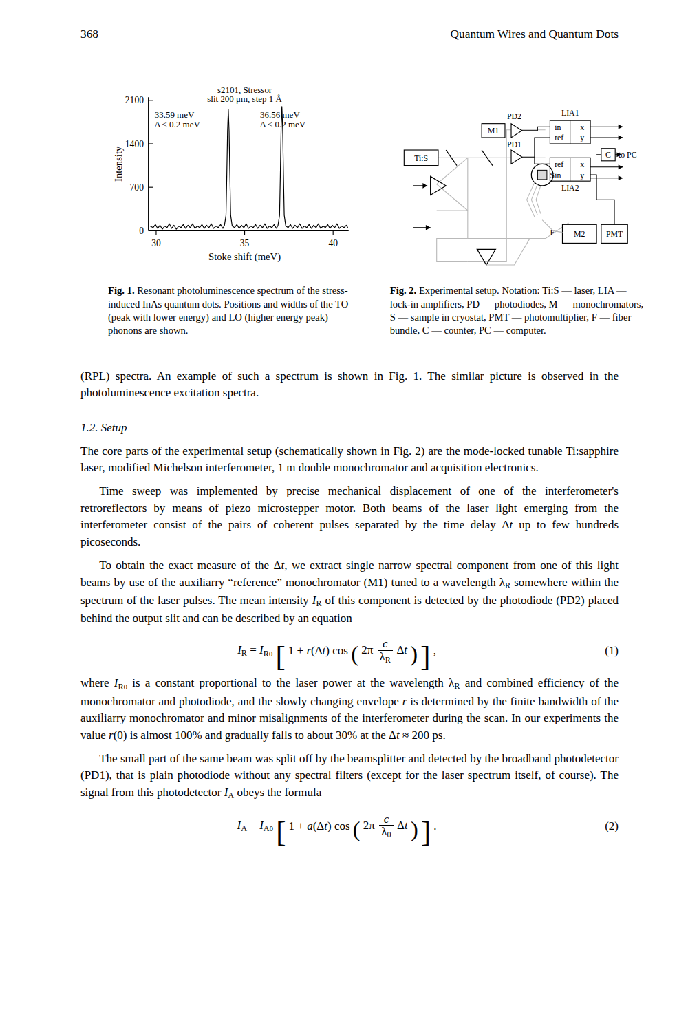368 Quantum Wires and Quantum Dots
2100 1400 700 0 Intensity 30 35 40 Stoke shift (meV) s2101, Stressor slit 200 μm, step 1 Å 33.59 meV Δ < 0.2 meV 36.56 meV Δ < 0.2 meV
Fig. 1. Resonant photoluminescence spectrum of the stress-induced InAs quantum dots. Positions and widths of the TO (peak with lower energy) and LO (higher energy peak) phonons are shown.
Ti:S M1 PD2 PD1 in ref x y LIA1 ref in x y LIA2 C to PC S F M2 PMT
Fig. 2. Experimental setup. Notation: Ti:S — laser, LIA — lock-in amplifiers, PD — photodiodes, M — monochromators, S — sample in cryostat, PMT — photomultiplier, F — fiber bundle, C — counter, PC — computer.
(RPL) spectra. An example of such a spectrum is shown in Fig. 1. The similar picture is observed in the photoluminescence excitation spectra.
1.2. Setup
The core parts of the experimental setup (schematically shown in Fig. 2) are the mode-locked tunable Ti:sapphire laser, modified Michelson interferometer, 1 m double monochromator and acquisition electronics.
Time sweep was implemented by precise mechanical displacement of one of the interferometer's retroreflectors by means of piezo microstepper motor. Both beams of the laser light emerging from the interferometer consist of the pairs of coherent pulses separated by the time delay Δt up to few hundreds picoseconds.
To obtain the exact measure of the Δt, we extract single narrow spectral component from one of this light beams by use of the auxiliarry “reference” monochromator (M1) tuned to a wavelength λR somewhere within the spectrum of the laser pulses. The mean intensity IR of this component is detected by the photodiode (PD2) placed behind the output slit and can be described by an equation
IR = IR0 [ 1 + r(Δt) cos ( 2π cλR Δt ) ] ,
(1)
where IR0 is a constant proportional to the laser power at the wavelength λR and combined efficiency of the monochromator and photodiode, and the slowly changing envelope r is determined by the finite bandwidth of the auxiliarry monochromator and minor misalignments of the interferometer during the scan. In our experiments the value r(0) is almost 100% and gradually falls to about 30% at the Δt ≈ 200 ps.
The small part of the same beam was split off by the beamsplitter and detected by the broadband photodetector (PD1), that is plain photodiode without any spectral filters (except for the laser spectrum itself, of course). The signal from this photodetector IA obeys the formula
IA = IA0 [ 1 + a(Δt) cos ( 2π cλ0 Δt ) ] .
(2)